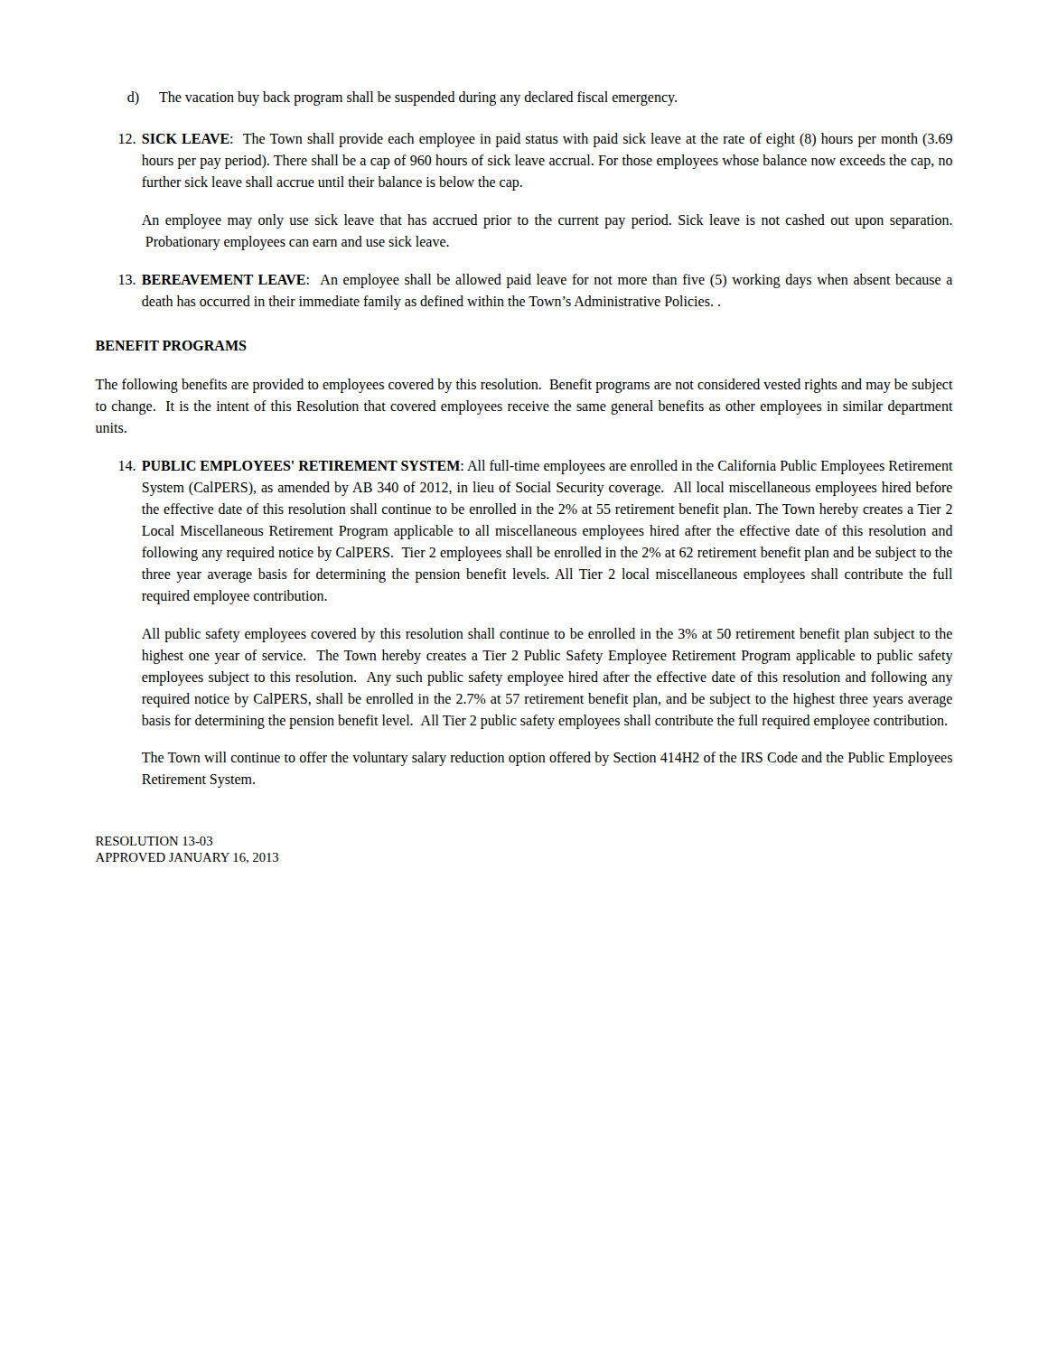d) The vacation buy back program shall be suspended during any declared fiscal emergency.
12. SICK LEAVE: The Town shall provide each employee in paid status with paid sick leave at the rate of eight (8) hours per month (3.69 hours per pay period). There shall be a cap of 960 hours of sick leave accrual. For those employees whose balance now exceeds the cap, no further sick leave shall accrue until their balance is below the cap.
An employee may only use sick leave that has accrued prior to the current pay period. Sick leave is not cashed out upon separation. Probationary employees can earn and use sick leave.
13. BEREAVEMENT LEAVE: An employee shall be allowed paid leave for not more than five (5) working days when absent because a death has occurred in their immediate family as defined within the Town’s Administrative Policies. .
BENEFIT PROGRAMS
The following benefits are provided to employees covered by this resolution. Benefit programs are not considered vested rights and may be subject to change. It is the intent of this Resolution that covered employees receive the same general benefits as other employees in similar department units.
14. PUBLIC EMPLOYEES' RETIREMENT SYSTEM: All full-time employees are enrolled in the California Public Employees Retirement System (CalPERS), as amended by AB 340 of 2012, in lieu of Social Security coverage. All local miscellaneous employees hired before the effective date of this resolution shall continue to be enrolled in the 2% at 55 retirement benefit plan. The Town hereby creates a Tier 2 Local Miscellaneous Retirement Program applicable to all miscellaneous employees hired after the effective date of this resolution and following any required notice by CalPERS. Tier 2 employees shall be enrolled in the 2% at 62 retirement benefit plan and be subject to the three year average basis for determining the pension benefit levels. All Tier 2 local miscellaneous employees shall contribute the full required employee contribution.
All public safety employees covered by this resolution shall continue to be enrolled in the 3% at 50 retirement benefit plan subject to the highest one year of service. The Town hereby creates a Tier 2 Public Safety Employee Retirement Program applicable to public safety employees subject to this resolution. Any such public safety employee hired after the effective date of this resolution and following any required notice by CalPERS, shall be enrolled in the 2.7% at 57 retirement benefit plan, and be subject to the highest three years average basis for determining the pension benefit level. All Tier 2 public safety employees shall contribute the full required employee contribution.
The Town will continue to offer the voluntary salary reduction option offered by Section 414H2 of the IRS Code and the Public Employees Retirement System.
RESOLUTION 13-03
APPROVED JANUARY 16, 2013